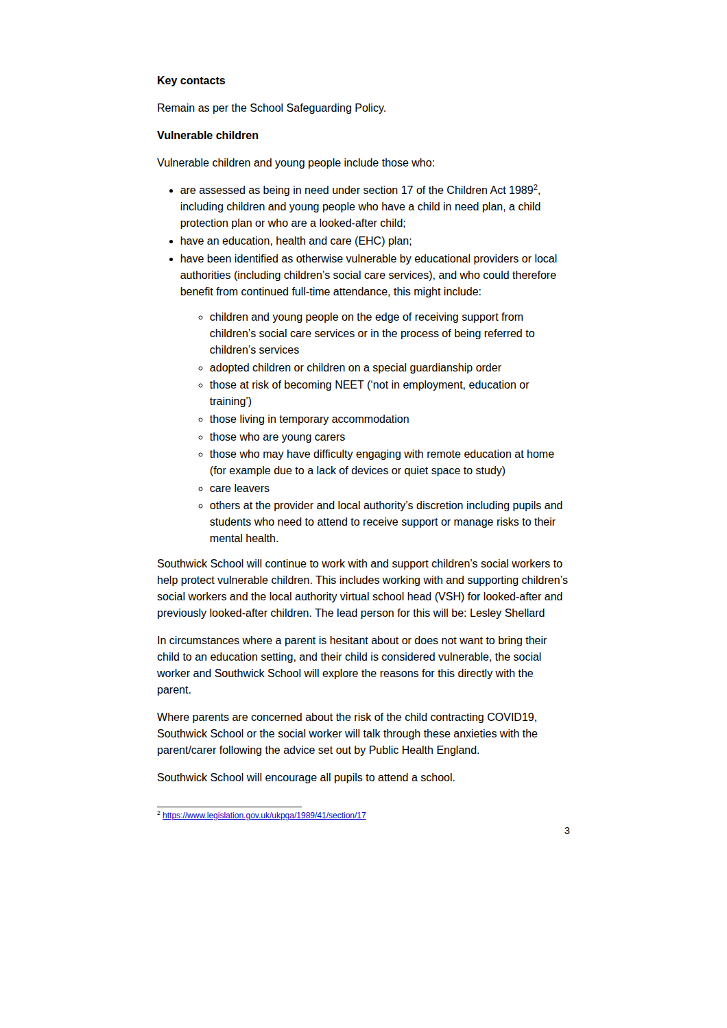Key contacts
Remain as per the School Safeguarding Policy.
Vulnerable children
Vulnerable children and young people include those who:
are assessed as being in need under section 17 of the Children Act 19892, including children and young people who have a child in need plan, a child protection plan or who are a looked-after child;
have an education, health and care (EHC) plan;
have been identified as otherwise vulnerable by educational providers or local authorities (including children’s social care services), and who could therefore benefit from continued full-time attendance, this might include:
children and young people on the edge of receiving support from children’s social care services or in the process of being referred to children’s services
adopted children or children on a special guardianship order
those at risk of becoming NEET (‘not in employment, education or training’)
those living in temporary accommodation
those who are young carers
those who may have difficulty engaging with remote education at home (for example due to a lack of devices or quiet space to study)
care leavers
others at the provider and local authority’s discretion including pupils and students who need to attend to receive support or manage risks to their mental health.
Southwick School will continue to work with and support children’s social workers to help protect vulnerable children. This includes working with and supporting children’s social workers and the local authority virtual school head (VSH) for looked-after and previously looked-after children. The lead person for this will be: Lesley Shellard
In circumstances where a parent is hesitant about or does not want to bring their child to an education setting, and their child is considered vulnerable, the social worker and Southwick School will explore the reasons for this directly with the parent.
Where parents are concerned about the risk of the child contracting COVID19, Southwick School or the social worker will talk through these anxieties with the parent/carer following the advice set out by Public Health England.
Southwick School will encourage all pupils to attend a school.
2 https://www.legislation.gov.uk/ukpga/1989/41/section/17
3